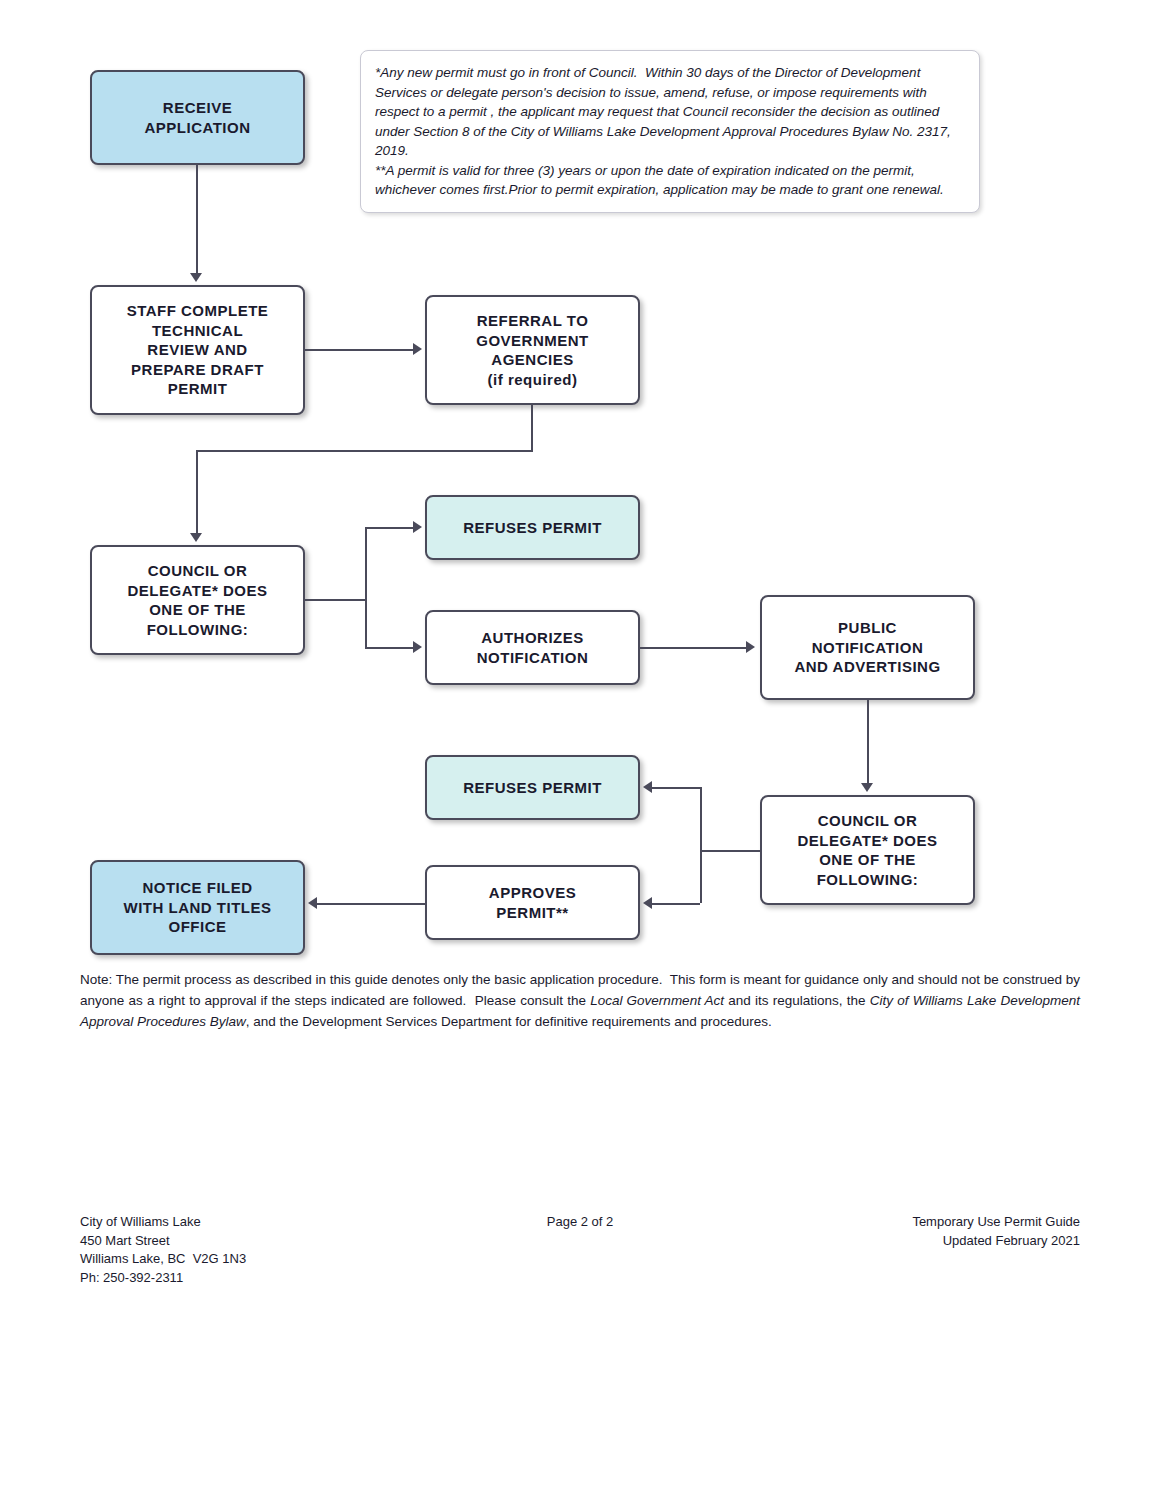RECEIVE
APPLICATION
*Any new permit must go in front of Council. Within 30 days of the Director of Development Services or delegate person's decision to issue, amend, refuse, or impose requirements with respect to a permit , the applicant may request that Council reconsider the decision as outlined under Section 8 of the City of Williams Lake Development Approval Procedures Bylaw No. 2317, 2019.
**A permit is valid for three (3) years or upon the date of expiration indicated on the permit, whichever comes first.Prior to permit expiration, application may be made to grant one renewal.
STAFF COMPLETE
TECHNICAL
REVIEW AND
PREPARE DRAFT
PERMIT
REFERRAL TO
GOVERNMENT
AGENCIES
(if required)
COUNCIL OR
DELEGATE* DOES
ONE OF THE
FOLLOWING:
REFUSES PERMIT
AUTHORIZES
NOTIFICATION
PUBLIC
NOTIFICATION
AND ADVERTISING
COUNCIL OR
DELEGATE* DOES
ONE OF THE
FOLLOWING:
REFUSES PERMIT
APPROVES
PERMIT**
NOTICE FILED
WITH LAND TITLES
OFFICE
Note: The permit process as described in this guide denotes only the basic application procedure. This form is meant for guidance only and should not be construed by anyone as a right to approval if the steps indicated are followed. Please consult the Local Government Act and its regulations, the City of Williams Lake Development Approval Procedures Bylaw, and the Development Services Department for definitive requirements and procedures.
City of Williams Lake
450 Mart Street
Williams Lake, BC V2G 1N3
Ph: 250-392-2311
Page 2 of 2
Temporary Use Permit Guide
Updated February 2021